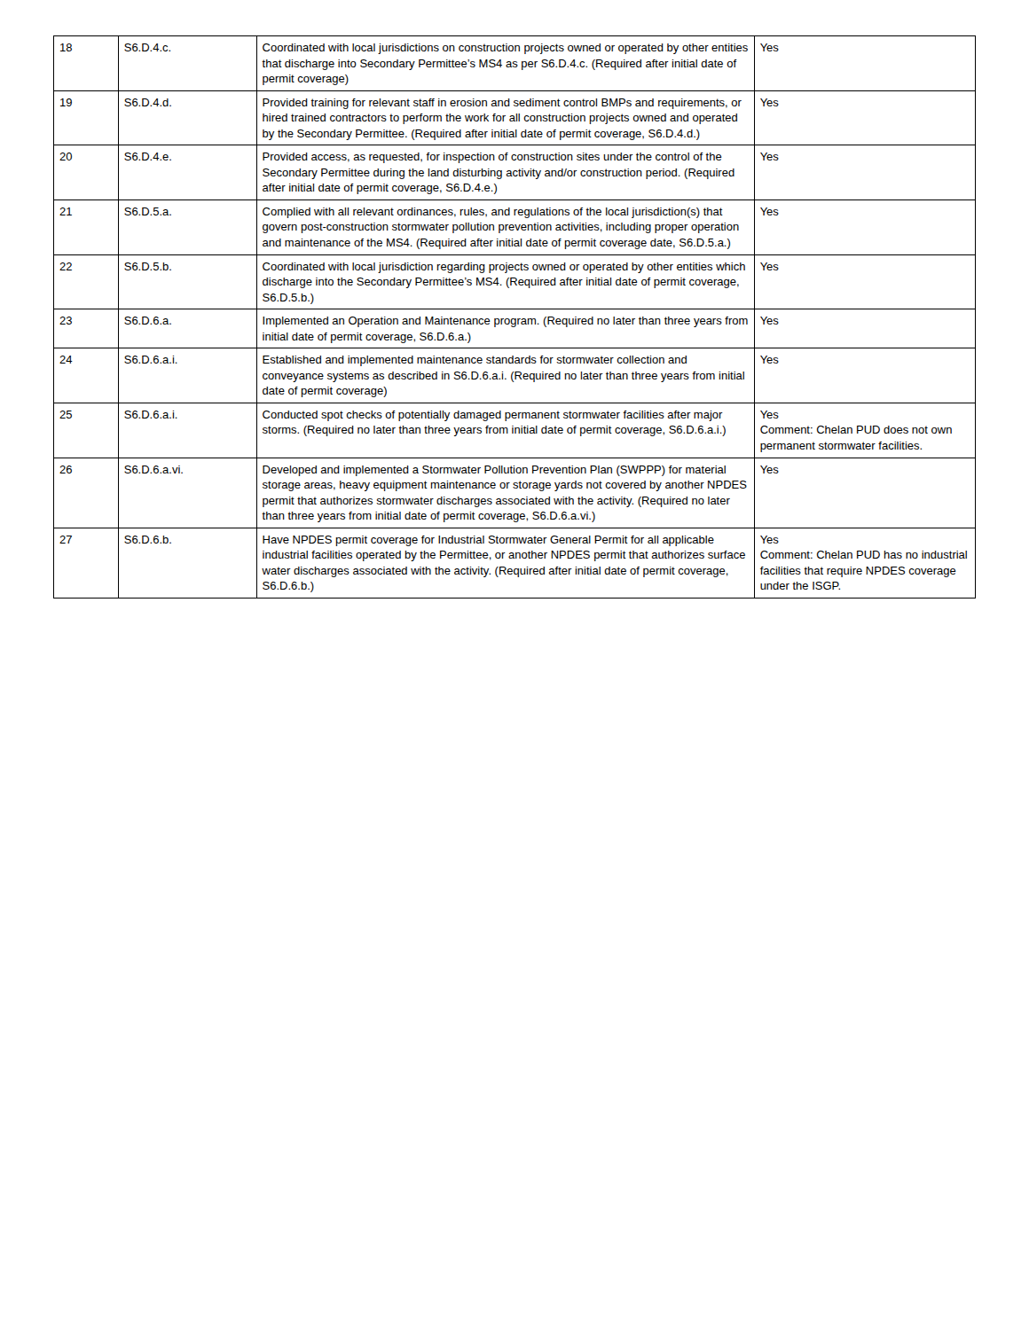| 18 | S6.D.4.c. | Coordinated with local jurisdictions on construction projects owned or operated by other entities that discharge into Secondary Permittee’s MS4 as per S6.D.4.c. (Required after initial date of permit coverage) | Yes |
| 19 | S6.D.4.d. | Provided training for relevant staff in erosion and sediment control BMPs and requirements, or hired trained contractors to perform the work for all construction projects owned and operated by the Secondary Permittee. (Required after initial date of permit coverage, S6.D.4.d.) | Yes |
| 20 | S6.D.4.e. | Provided access, as requested, for inspection of construction sites under the control of the Secondary Permittee during the land disturbing activity and/or construction period. (Required after initial date of permit coverage, S6.D.4.e.) | Yes |
| 21 | S6.D.5.a. | Complied with all relevant ordinances, rules, and regulations of the local jurisdiction(s) that govern post-construction stormwater pollution prevention activities, including proper operation and maintenance of the MS4. (Required after initial date of permit coverage date, S6.D.5.a.) | Yes |
| 22 | S6.D.5.b. | Coordinated with local jurisdiction regarding projects owned or operated by other entities which discharge into the Secondary Permittee’s MS4. (Required after initial date of permit coverage, S6.D.5.b.) | Yes |
| 23 | S6.D.6.a. | Implemented an Operation and Maintenance program. (Required no later than three years from initial date of permit coverage, S6.D.6.a.) | Yes |
| 24 | S6.D.6.a.i. | Established and implemented maintenance standards for stormwater collection and conveyance systems as described in S6.D.6.a.i. (Required no later than three years from initial date of permit coverage) | Yes |
| 25 | S6.D.6.a.i. | Conducted spot checks of potentially damaged permanent stormwater facilities after major storms. (Required no later than three years from initial date of permit coverage, S6.D.6.a.i.) | Yes Comment: Chelan PUD does not own permanent stormwater facilities. |
| 26 | S6.D.6.a.vi. | Developed and implemented a Stormwater Pollution Prevention Plan (SWPPP) for material storage areas, heavy equipment maintenance or storage yards not covered by another NPDES permit that authorizes stormwater discharges associated with the activity. (Required no later than three years from initial date of permit coverage, S6.D.6.a.vi.) | Yes |
| 27 | S6.D.6.b. | Have NPDES permit coverage for Industrial Stormwater General Permit for all applicable industrial facilities operated by the Permittee, or another NPDES permit that authorizes surface water discharges associated with the activity. (Required after initial date of permit coverage, S6.D.6.b.) | Yes Comment: Chelan PUD has no industrial facilities that require NPDES coverage under the ISGP. |